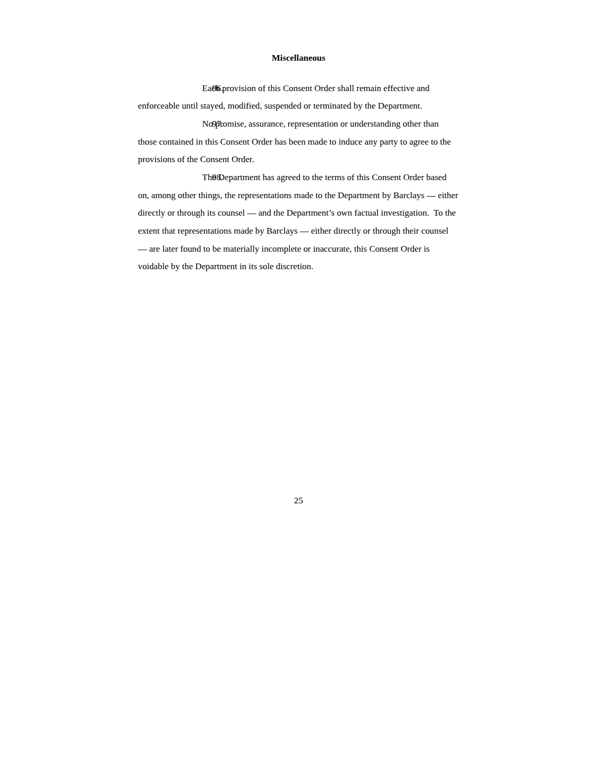Miscellaneous
96. Each provision of this Consent Order shall remain effective and enforceable until stayed, modified, suspended or terminated by the Department.
97. No promise, assurance, representation or understanding other than those contained in this Consent Order has been made to induce any party to agree to the provisions of the Consent Order.
98. The Department has agreed to the terms of this Consent Order based on, among other things, the representations made to the Department by Barclays — either directly or through its counsel — and the Department’s own factual investigation. To the extent that representations made by Barclays — either directly or through their counsel — are later found to be materially incomplete or inaccurate, this Consent Order is voidable by the Department in its sole discretion.
25